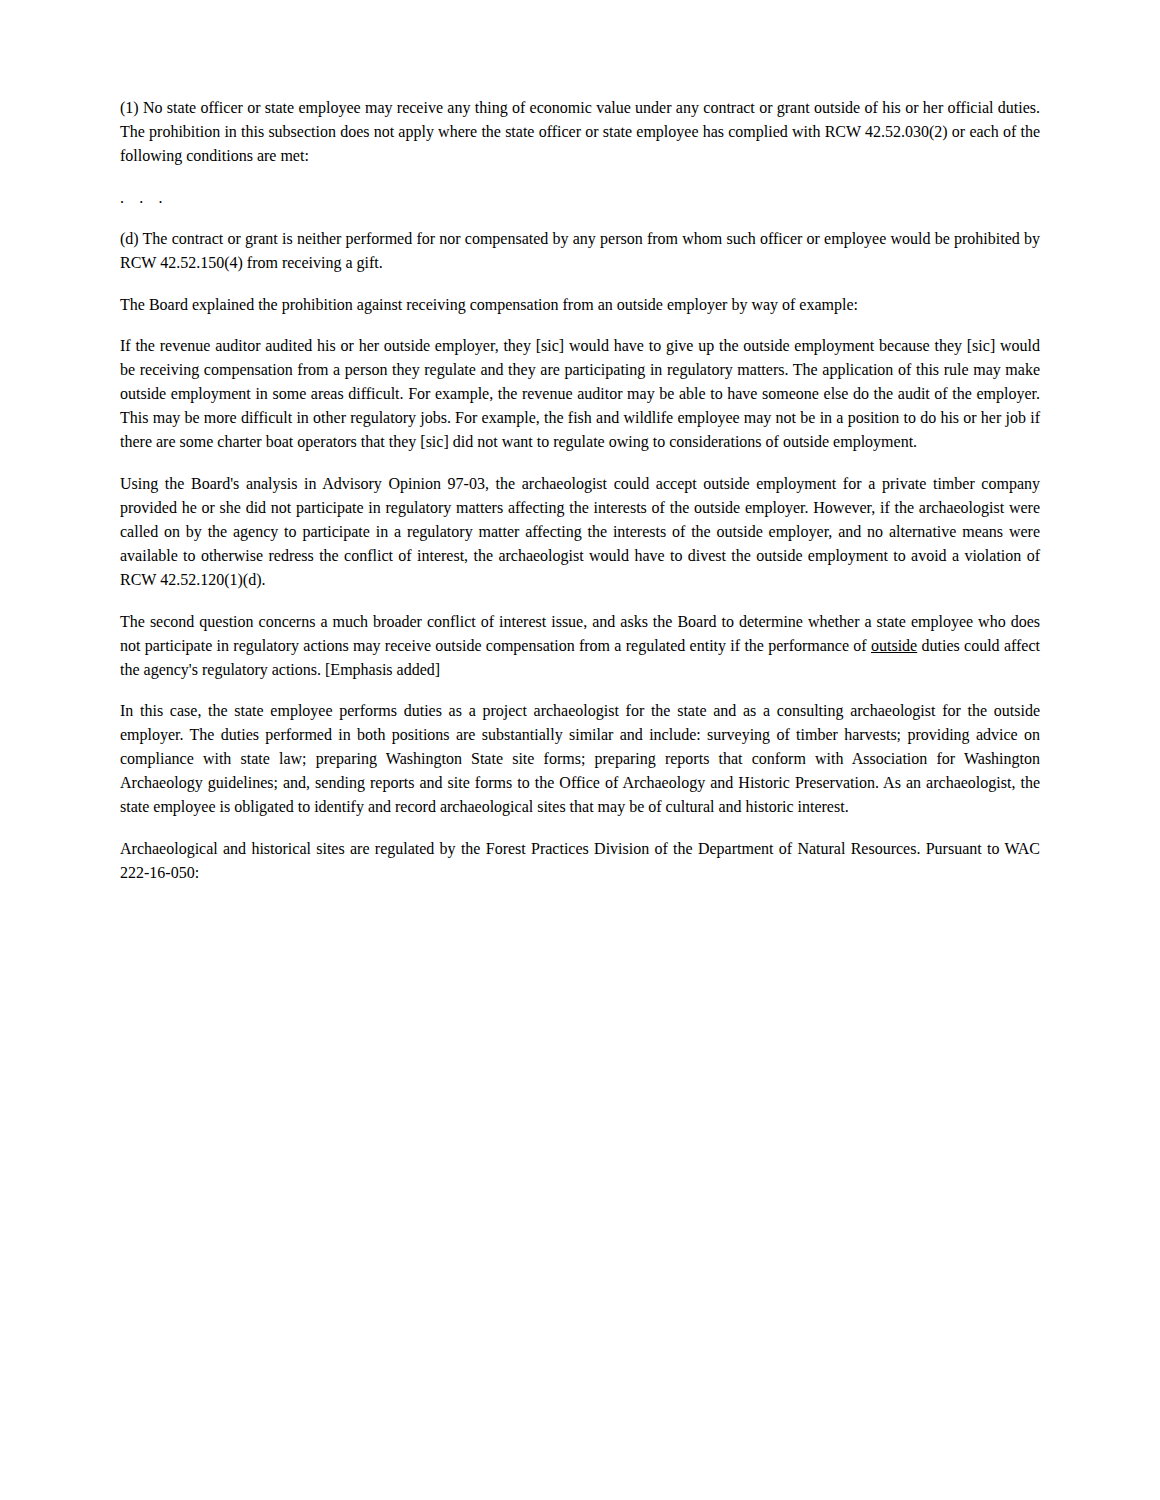(1) No state officer or state employee may receive any thing of economic value under any contract or grant outside of his or her official duties. The prohibition in this subsection does not apply where the state officer or state employee has complied with RCW 42.52.030(2) or each of the following conditions are met:
. . .
(d) The contract or grant is neither performed for nor compensated by any person from whom such officer or employee would be prohibited by RCW 42.52.150(4) from receiving a gift.
The Board explained the prohibition against receiving compensation from an outside employer by way of example:
If the revenue auditor audited his or her outside employer, they [sic] would have to give up the outside employment because they [sic] would be receiving compensation from a person they regulate and they are participating in regulatory matters. The application of this rule may make outside employment in some areas difficult. For example, the revenue auditor may be able to have someone else do the audit of the employer. This may be more difficult in other regulatory jobs. For example, the fish and wildlife employee may not be in a position to do his or her job if there are some charter boat operators that they [sic] did not want to regulate owing to considerations of outside employment.
Using the Board's analysis in Advisory Opinion 97-03, the archaeologist could accept outside employment for a private timber company provided he or she did not participate in regulatory matters affecting the interests of the outside employer. However, if the archaeologist were called on by the agency to participate in a regulatory matter affecting the interests of the outside employer, and no alternative means were available to otherwise redress the conflict of interest, the archaeologist would have to divest the outside employment to avoid a violation of RCW 42.52.120(1)(d).
The second question concerns a much broader conflict of interest issue, and asks the Board to determine whether a state employee who does not participate in regulatory actions may receive outside compensation from a regulated entity if the performance of outside duties could affect the agency's regulatory actions. [Emphasis added]
In this case, the state employee performs duties as a project archaeologist for the state and as a consulting archaeologist for the outside employer. The duties performed in both positions are substantially similar and include: surveying of timber harvests; providing advice on compliance with state law; preparing Washington State site forms; preparing reports that conform with Association for Washington Archaeology guidelines; and, sending reports and site forms to the Office of Archaeology and Historic Preservation. As an archaeologist, the state employee is obligated to identify and record archaeological sites that may be of cultural and historic interest.
Archaeological and historical sites are regulated by the Forest Practices Division of the Department of Natural Resources. Pursuant to WAC 222-16-050: